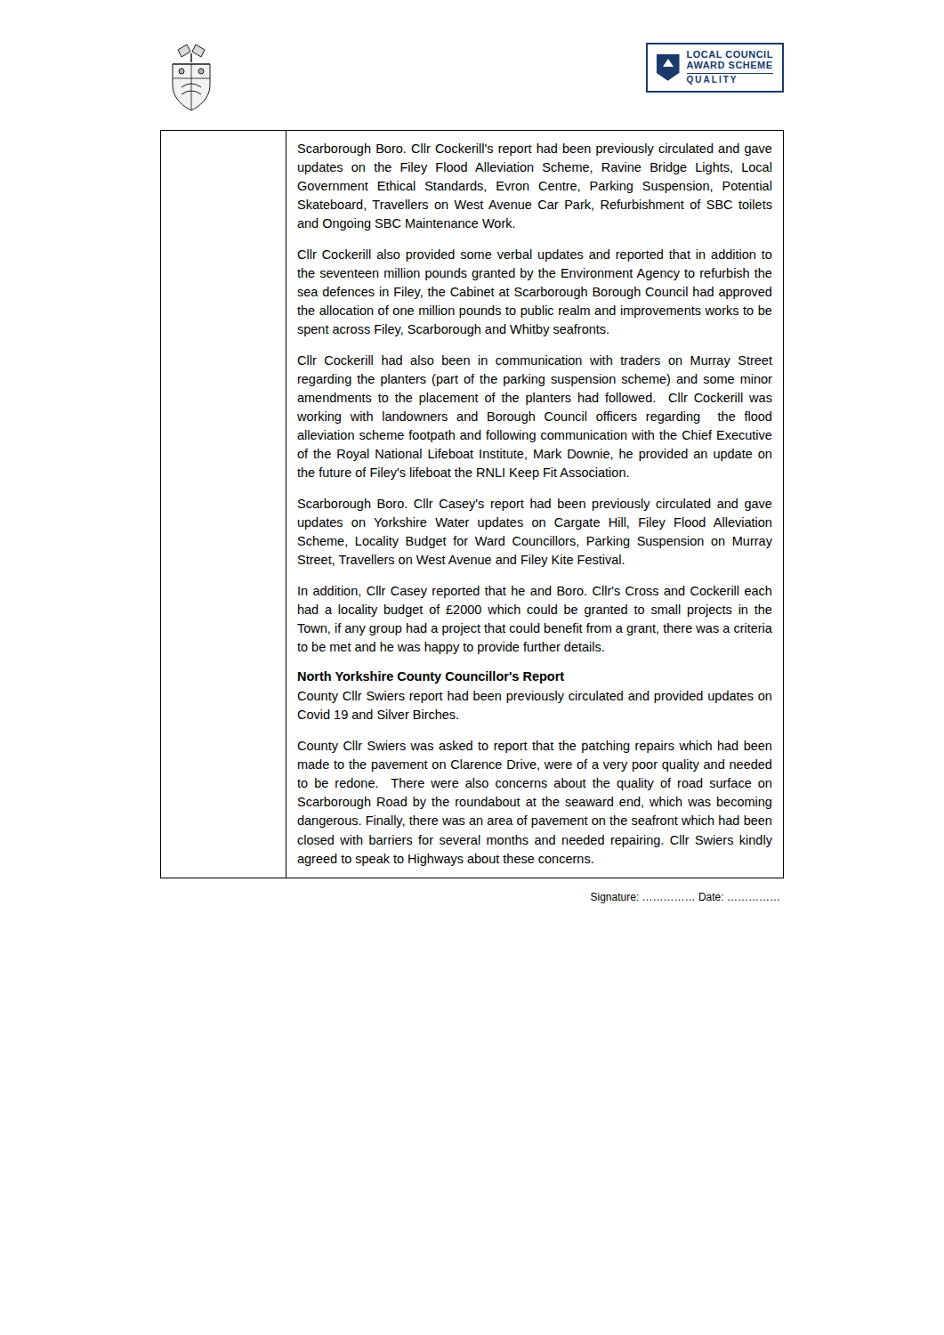LOCAL COUNCIL
AWARD SCHEME QUALITY
| | Scarborough Boro. Cllr Cockerill's report had been previously circulated and gave updates on the Filey Flood Alleviation Scheme, Ravine Bridge Lights, Local Government Ethical Standards, Evron Centre, Parking Suspension, Potential Skateboard, Travellers on West Avenue Car Park, Refurbishment of SBC toilets and Ongoing SBC Maintenance Work. Cllr Cockerill also provided some verbal updates and reported that in addition to the seventeen million pounds granted by the Environment Agency to refurbish the sea defences in Filey, the Cabinet at Scarborough Borough Council had approved the allocation of one million pounds to public realm and improvements works to be spent across Filey, Scarborough and Whitby seafronts. Cllr Cockerill had also been in communication with traders on Murray Street regarding the planters (part of the parking suspension scheme) and some minor amendments to the placement of the planters had followed. Cllr Cockerill was working with landowners and Borough Council officers regarding the flood alleviation scheme footpath and following communication with the Chief Executive of the Royal National Lifeboat Institute, Mark Downie, he provided an update on the future of Filey's lifeboat the RNLI Keep Fit Association. Scarborough Boro. Cllr Casey's report had been previously circulated and gave updates on Yorkshire Water updates on Cargate Hill, Filey Flood Alleviation Scheme, Locality Budget for Ward Councillors, Parking Suspension on Murray Street, Travellers on West Avenue and Filey Kite Festival. In addition, Cllr Casey reported that he and Boro. Cllr's Cross and Cockerill each had a locality budget of £2000 which could be granted to small projects in the Town, if any group had a project that could benefit from a grant, there was a criteria to be met and he was happy to provide further details. North Yorkshire County Councillor's Report County Cllr Swiers report had been previously circulated and provided updates on Covid 19 and Silver Birches. County Cllr Swiers was asked to report that the patching repairs which had been made to the pavement on Clarence Drive, were of a very poor quality and needed to be redone. There were also concerns about the quality of road surface on Scarborough Road by the roundabout at the seaward end, which was becoming dangerous. Finally, there was an area of pavement on the seafront which had been closed with barriers for several months and needed repairing. Cllr Swiers kindly agreed to speak to Highways about these concerns. |
Signature: …………… Date: ……………